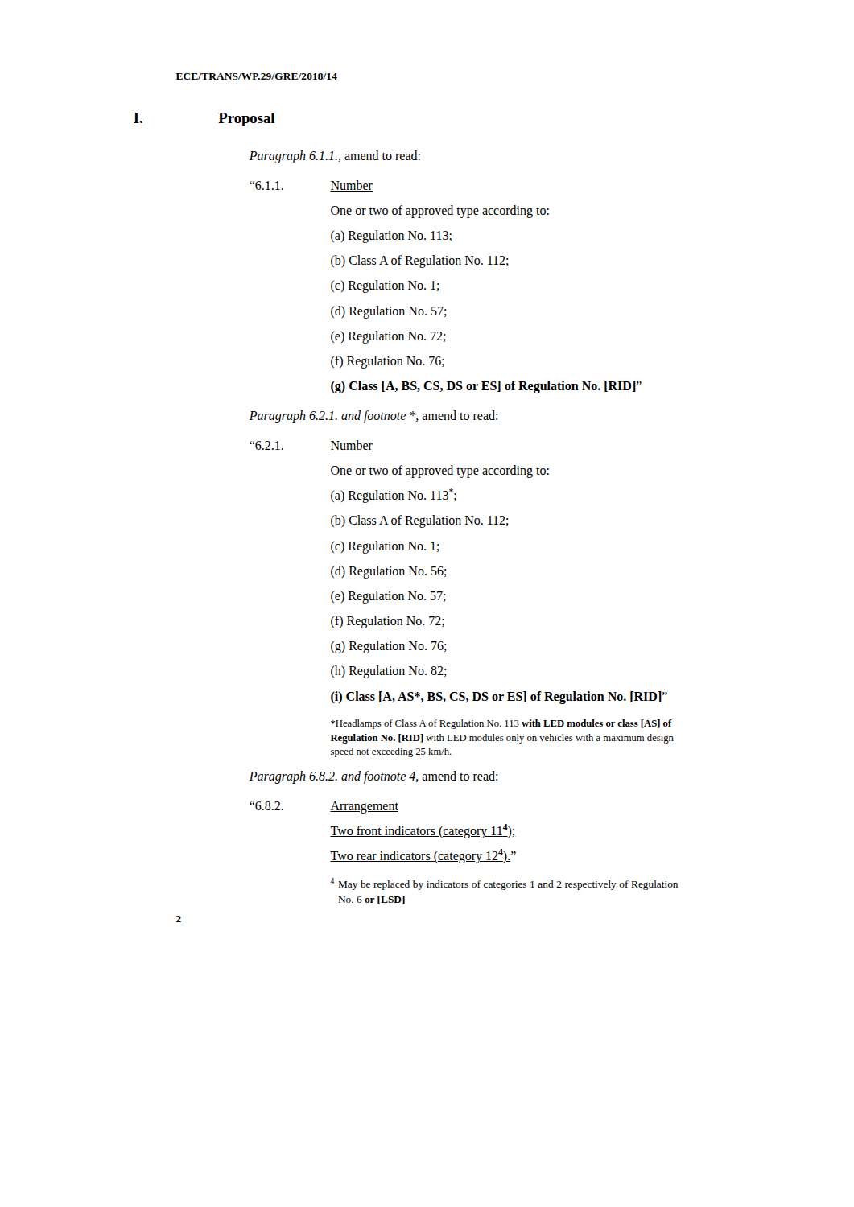ECE/TRANS/WP.29/GRE/2018/14
I. Proposal
Paragraph 6.1.1., amend to read:
“6.1.1.
Number
One or two of approved type according to:
(a) Regulation No. 113;
(b) Class A of Regulation No. 112;
(c) Regulation No. 1;
(d) Regulation No. 57;
(e) Regulation No. 72;
(f) Regulation No. 76;
(g) Class [A, BS, CS, DS or ES] of Regulation No. [RID]”
Paragraph 6.2.1. and footnote *, amend to read:
“6.2.1.
Number
One or two of approved type according to:
(a) Regulation No. 113*;
(b) Class A of Regulation No. 112;
(c) Regulation No. 1;
(d) Regulation No. 56;
(e) Regulation No. 57;
(f) Regulation No. 72;
(g) Regulation No. 76;
(h) Regulation No. 82;
(i) Class [A, AS*, BS, CS, DS or ES] of Regulation No. [RID]”
*Headlamps of Class A of Regulation No. 113 with LED modules or class [AS] of Regulation No. [RID] with LED modules only on vehicles with a maximum design speed not exceeding 25 km/h.
Paragraph 6.8.2. and footnote 4, amend to read:
“6.8.2.
Arrangement
Two front indicators (category 114);
Two rear indicators (category 124).”
4 May be replaced by indicators of categories 1 and 2 respectively of Regulation No. 6 or [LSD]
2